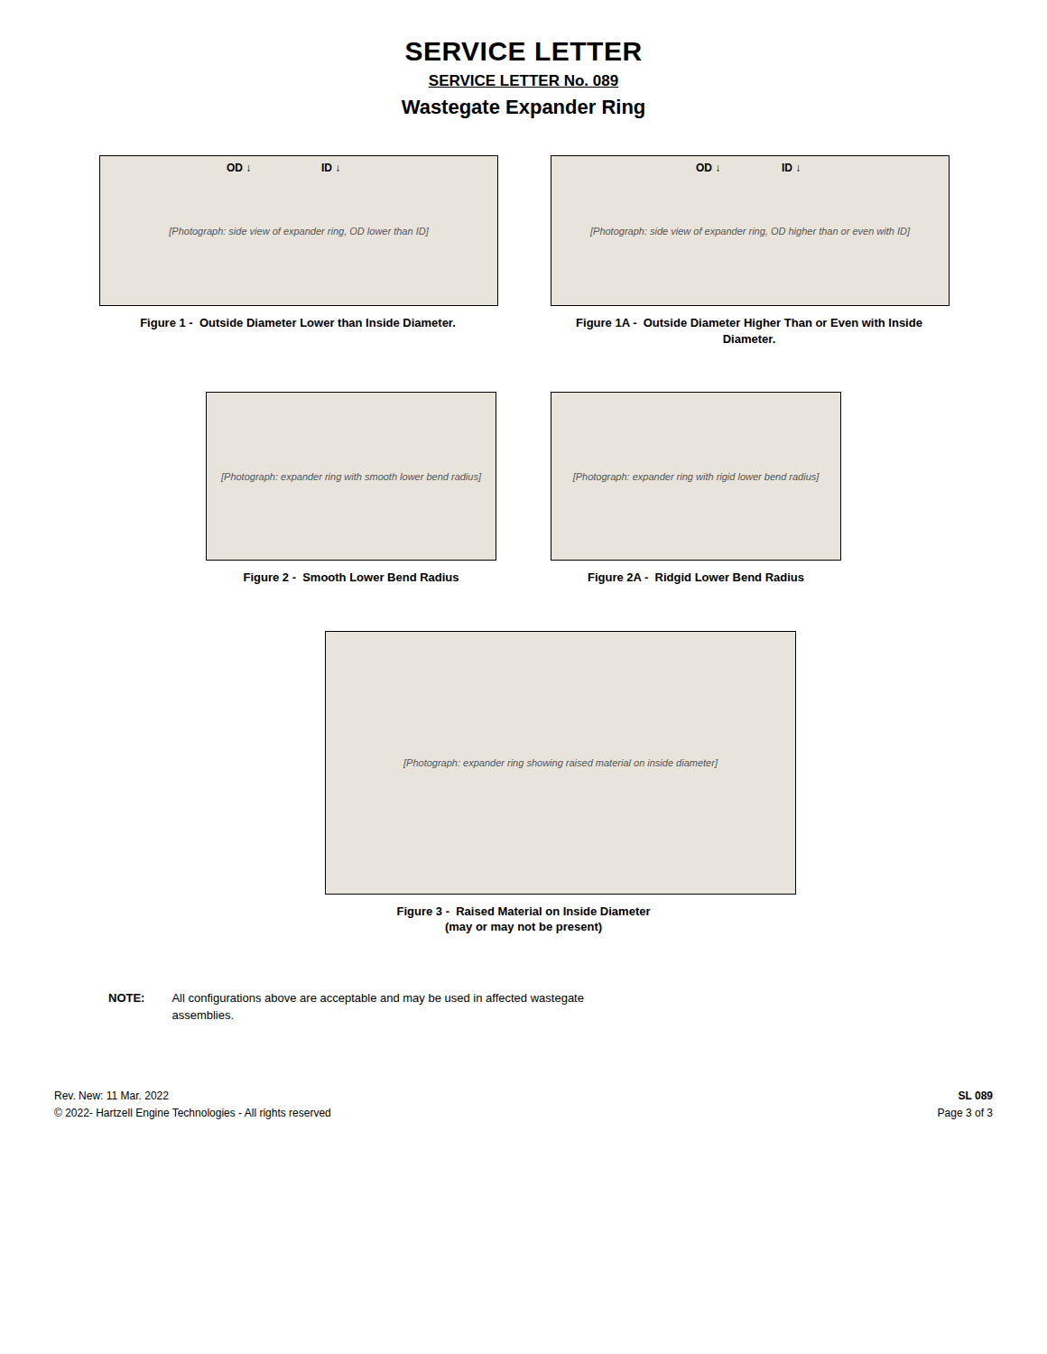SERVICE LETTER
SERVICE LETTER No. 089
Wastegate Expander Ring
OD ↓ ID ↓
[Photograph: side view of expander ring, OD lower than ID]
Figure 1 - Outside Diameter Lower than Inside Diameter.
OD ↓ ID ↓
[Photograph: side view of expander ring, OD higher than or even with ID]
Figure 1A - Outside Diameter Higher Than or Even with Inside Diameter.
[Photograph: expander ring with smooth lower bend radius]
Figure 2 - Smooth Lower Bend Radius
[Photograph: expander ring with rigid lower bend radius]
Figure 2A - Ridgid Lower Bend Radius
[Photograph: expander ring showing raised material on inside diameter]
Figure 3 - Raised Material on Inside Diameter
(may or may not be present)
NOTE:
All configurations above are acceptable and may be used in affected wastegate assemblies.
Rev. New: 11 Mar. 2022
© 2022- Hartzell Engine Technologies - All rights reserved
SL 089
Page 3 of 3